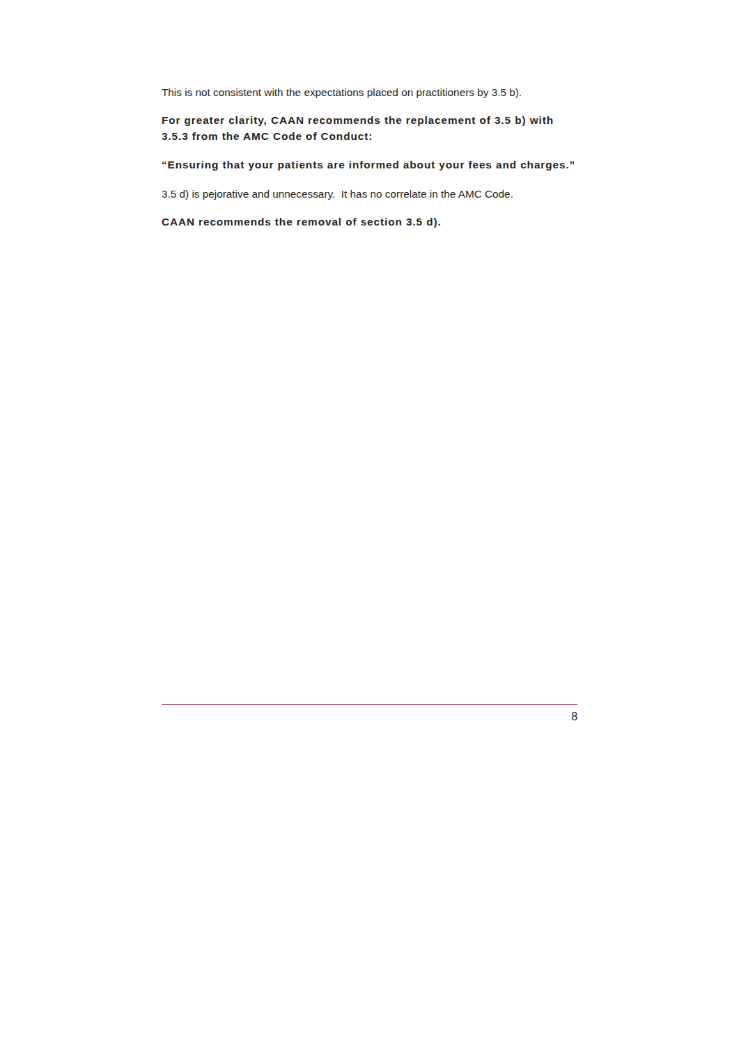This is not consistent with the expectations placed on practitioners by 3.5 b).
For greater clarity, CAAN recommends the replacement of 3.5 b) with 3.5.3 from the AMC Code of Conduct:
“Ensuring that your patients are informed about your fees and charges.”
3.5 d) is pejorative and unnecessary. It has no correlate in the AMC Code.
CAAN recommends the removal of section 3.5 d).
8